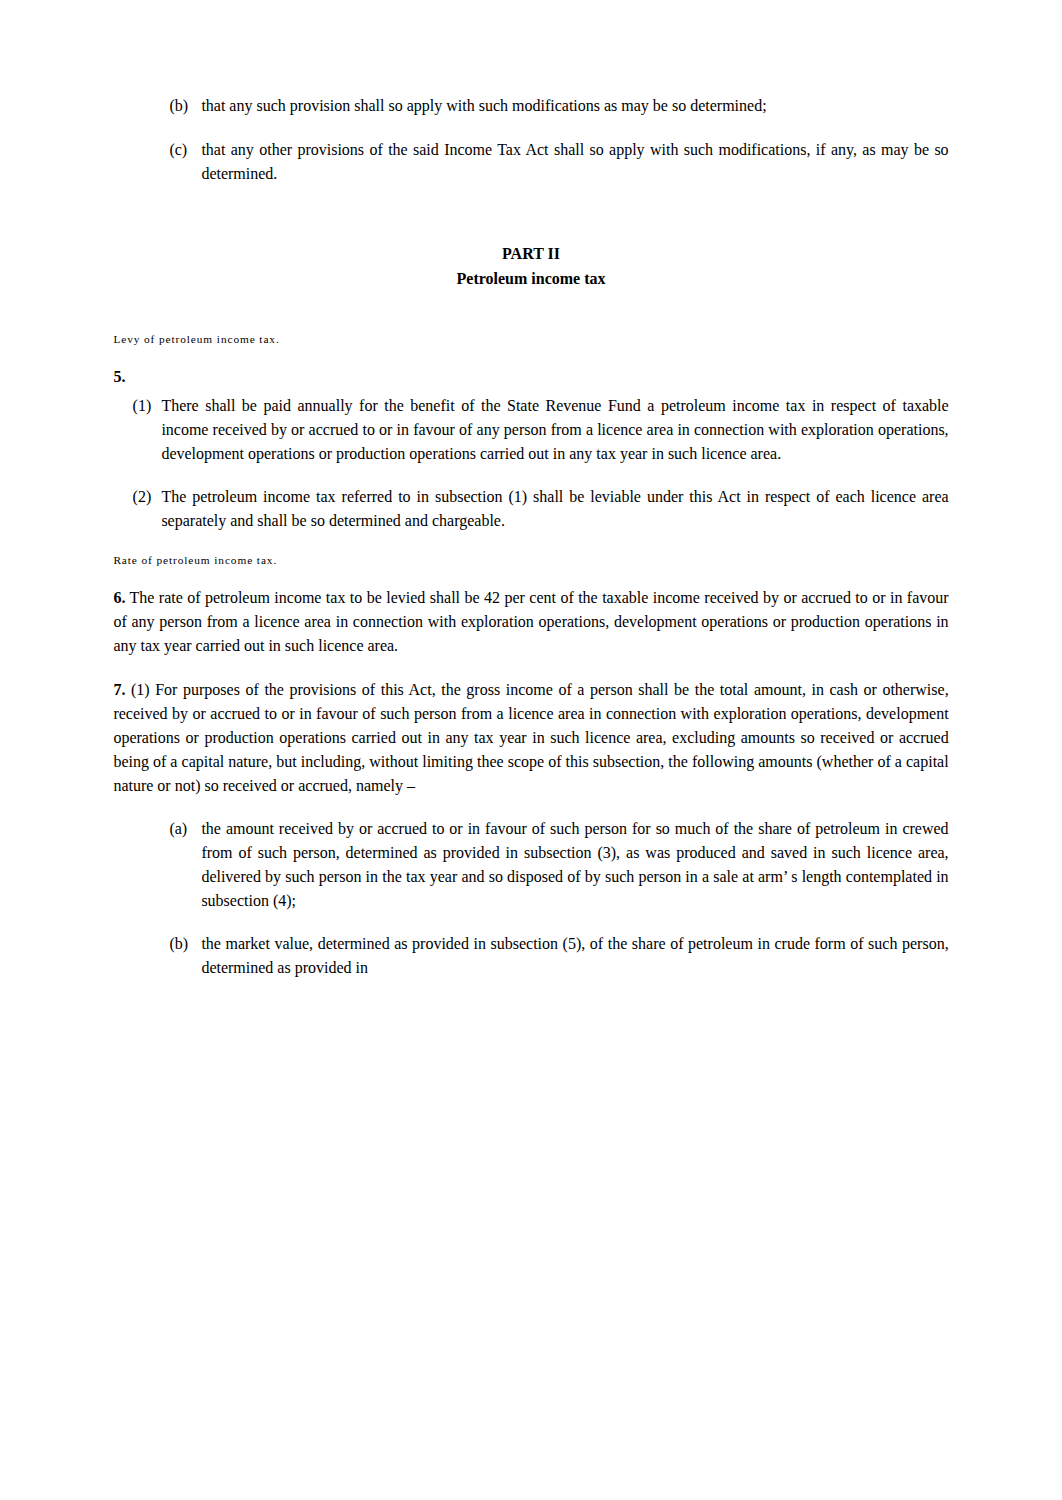(b)
that any such provision shall so apply with such modifications as may be so determined;
(c)
that any other provisions of the said Income Tax Act shall so apply with such modifications, if any, as may be so determined.
PART II
Petroleum income tax
Levy of petroleum income tax.
5.
(1)
There shall be paid annually for the benefit of the State Revenue Fund a petroleum income tax in respect of taxable income received by or accrued to or in favour of any person from a licence area in connection with exploration operations, development operations or production operations carried out in any tax year in such licence area.
(2)
The petroleum income tax referred to in subsection (1) shall be leviable under this Act in respect of each licence area separately and shall be so determined and chargeable.
Rate of petroleum income tax.
6. The rate of petroleum income tax to be levied shall be 42 per cent of the taxable income received by or accrued to or in favour of any person from a licence area in connection with exploration operations, development operations or production operations in any tax year carried out in such licence area.
7. (1) For purposes of the provisions of this Act, the gross income of a person shall be the total amount, in cash or otherwise, received by or accrued to or in favour of such person from a licence area in connection with exploration operations, development operations or production operations carried out in any tax year in such licence area, excluding amounts so received or accrued being of a capital nature, but including, without limiting thee scope of this subsection, the following amounts (whether of a capital nature or not) so received or accrued, namely –
(a)
the amount received by or accrued to or in favour of such person for so much of the share of petroleum in crewed from of such person, determined as provided in subsection (3), as was produced and saved in such licence area, delivered by such person in the tax year and so disposed of by such person in a sale at arm’ s length contemplated in subsection (4);
(b)
the market value, determined as provided in subsection (5), of the share of petroleum in crude form of such person, determined as provided in